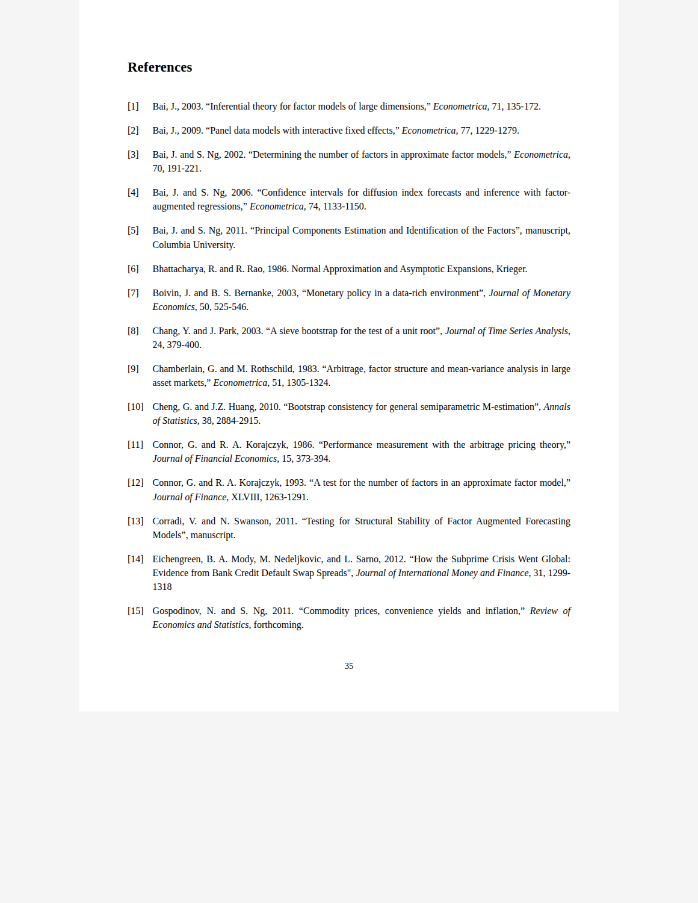References
[1] Bai, J., 2003. “Inferential theory for factor models of large dimensions,” Econometrica, 71, 135-172.
[2] Bai, J., 2009. “Panel data models with interactive fixed effects,” Econometrica, 77, 1229-1279.
[3] Bai, J. and S. Ng, 2002. “Determining the number of factors in approximate factor models,” Econometrica, 70, 191-221.
[4] Bai, J. and S. Ng, 2006. “Confidence intervals for diffusion index forecasts and inference with factor-augmented regressions,” Econometrica, 74, 1133-1150.
[5] Bai, J. and S. Ng, 2011. “Principal Components Estimation and Identification of the Factors”, manuscript, Columbia University.
[6] Bhattacharya, R. and R. Rao, 1986. Normal Approximation and Asymptotic Expansions, Krieger.
[7] Boivin, J. and B. S. Bernanke, 2003, “Monetary policy in a data-rich environment”, Journal of Monetary Economics, 50, 525-546.
[8] Chang, Y. and J. Park, 2003. “A sieve bootstrap for the test of a unit root”, Journal of Time Series Analysis, 24, 379-400.
[9] Chamberlain, G. and M. Rothschild, 1983. “Arbitrage, factor structure and mean-variance analysis in large asset markets,” Econometrica, 51, 1305-1324.
[10] Cheng, G. and J.Z. Huang, 2010. “Bootstrap consistency for general semiparametric M-estimation”, Annals of Statistics, 38, 2884-2915.
[11] Connor, G. and R. A. Korajczyk, 1986. “Performance measurement with the arbitrage pricing theory,” Journal of Financial Economics, 15, 373-394.
[12] Connor, G. and R. A. Korajczyk, 1993. “A test for the number of factors in an approximate factor model,” Journal of Finance, XLVIII, 1263-1291.
[13] Corradi, V. and N. Swanson, 2011. “Testing for Structural Stability of Factor Augmented Forecasting Models”, manuscript.
[14] Eichengreen, B. A. Mody, M. Nedeljkovic, and L. Sarno, 2012. “How the Subprime Crisis Went Global: Evidence from Bank Credit Default Swap Spreads", Journal of International Money and Finance, 31, 1299-1318
[15] Gospodinov, N. and S. Ng, 2011. “Commodity prices, convenience yields and inflation,” Review of Economics and Statistics, forthcoming.
35